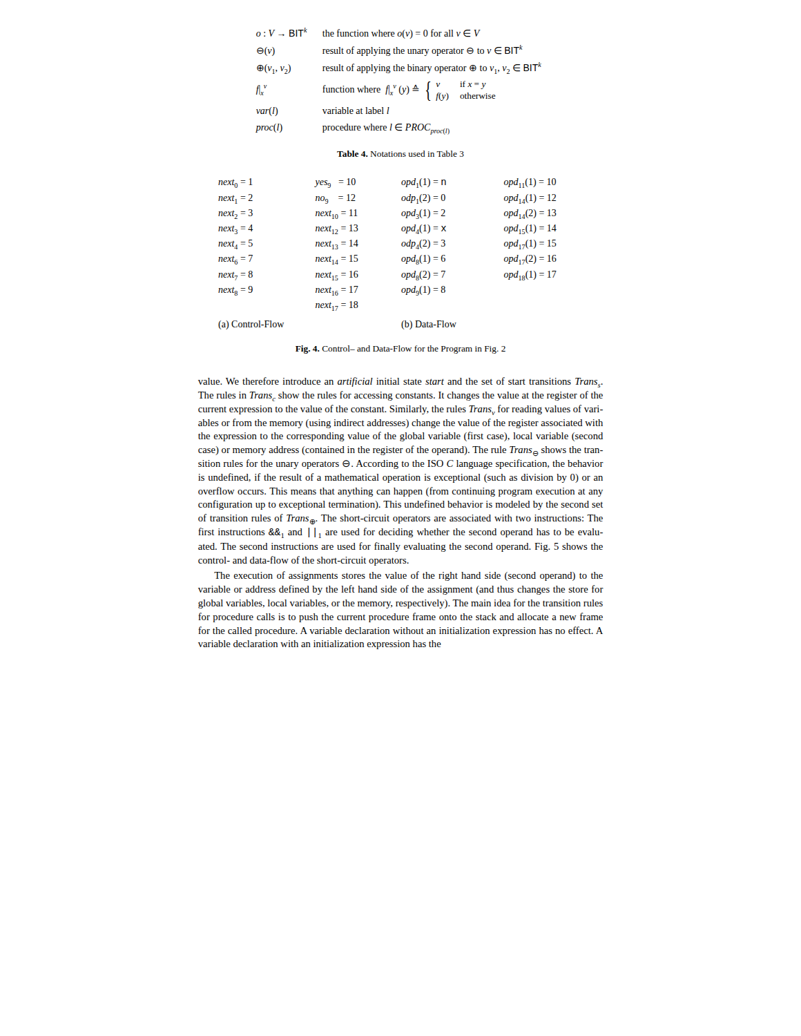| o : V → BIT k | the function where o ( v ) = 0 for all v ∈ V |
| ⊖( v ) | result of applying the unary operator ⊖ to v ∈ BIT k |
| ⊕( v 1 , v 2 ) | result of applying the binary operator ⊕ to v 1 , v 2 ∈ BIT k |
| f / x v | function where f / x v ( y ) ≙ { v if x = y f ( y ) otherwise |
| var ( l ) | variable at label l |
| proc ( l ) | procedure where l ∈ PROC proc ( l ) |
Table 4. Notations used in Table 3
| next 0 = 1 | yes 9 = 10 | | opd 1 (1) = n | | opd 11 (1) = 10 |
| next 1 = 2 | no 9 = 12 | | odp 1 (2) = 0 | | opd 14 (1) = 12 |
| next 2 = 3 | next 10 = 11 | | opd 3 (1) = 2 | | opd 14 (2) = 13 |
| next 3 = 4 | next 12 = 13 | | opd 4 (1) = x | | opd 15 (1) = 14 |
| next 4 = 5 | next 13 = 14 | | odp 4 (2) = 3 | | opd 17 (1) = 15 |
| next 6 = 7 | next 14 = 15 | | opd 8 (1) = 6 | | opd 17 (2) = 16 |
| next 7 = 8 | next 15 = 16 | | opd 8 (2) = 7 | | opd 18 (1) = 17 |
| next 8 = 9 | next 16 = 17 | | opd 9 (1) = 8 | | |
| | next 17 = 18 | | | | |
| (a) Control-Flow | | | (b) Data-Flow | | |
Fig. 4. Control– and Data-Flow for the Program in Fig. 2
value. We therefore introduce an artificial initial state start and the set of start transitions Transs. The rules in Transc show the rules for accessing constants. It changes the value at the register of the current expression to the value of the constant. Similarly, the rules Transv for reading values of variables or from the memory (using indirect addresses) change the value of the register associated with the expression to the corresponding value of the global variable (first case), local variable (second case) or memory address (contained in the register of the operand). The rule Trans⊖ shows the transition rules for the unary operators ⊖. According to the ISO C language specification, the behavior is undefined, if the result of a mathematical operation is exceptional (such as division by 0) or an overflow occurs. This means that anything can happen (from continuing program execution at any configuration up to exceptional termination). This undefined behavior is modeled by the second set of transition rules of Trans⊕. The short-circuit operators are associated with two instructions: The first instructions &&1 and ||1 are used for deciding whether the second operand has to be evaluated. The second instructions are used for finally evaluating the second operand. Fig. 5 shows the control- and data-flow of the short-circuit operators.
The execution of assignments stores the value of the right hand side (second operand) to the variable or address defined by the left hand side of the assignment (and thus changes the store for global variables, local variables, or the memory, respectively). The main idea for the transition rules for procedure calls is to push the current procedure frame onto the stack and allocate a new frame for the called procedure. A variable declaration without an initialization expression has no effect. A variable declaration with an initialization expression has the